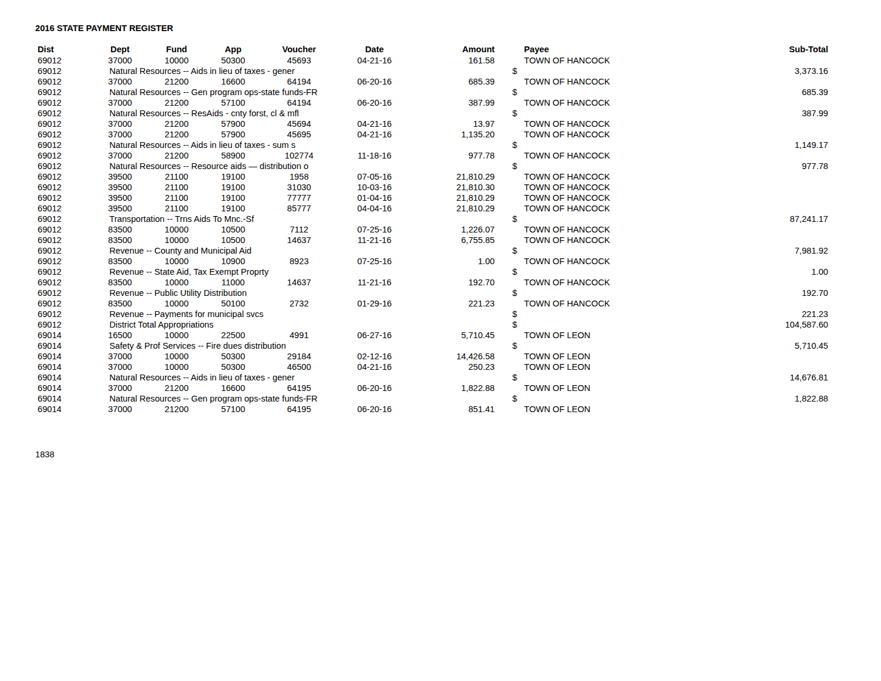2016 STATE PAYMENT REGISTER
| Dist | Dept | Fund | App | Voucher | Date | Amount | Payee | Sub-Total |
| --- | --- | --- | --- | --- | --- | --- | --- | --- |
| 69012 | 37000 | 10000 | 50300 | 45693 | 04-21-16 | 161.58 | TOWN OF HANCOCK | |
| 69012 | Natural Resources -- Aids in lieu of taxes - gener | $ | 3,373.16 |
| 69012 | 37000 | 21200 | 16600 | 64194 | 06-20-16 | 685.39 | TOWN OF HANCOCK | |
| 69012 | Natural Resources -- Gen program ops-state funds-FR | $ | 685.39 |
| 69012 | 37000 | 21200 | 57100 | 64194 | 06-20-16 | 387.99 | TOWN OF HANCOCK | |
| 69012 | Natural Resources -- ResAids - cnty forst, cl & mfl | $ | 387.99 |
| 69012 | 37000 | 21200 | 57900 | 45694 | 04-21-16 | 13.97 | TOWN OF HANCOCK | |
| 69012 | 37000 | 21200 | 57900 | 45695 | 04-21-16 | 1,135.20 | TOWN OF HANCOCK | |
| 69012 | Natural Resources -- Aids in lieu of taxes - sum s | $ | 1,149.17 |
| 69012 | 37000 | 21200 | 58900 | 102774 | 11-18-16 | 977.78 | TOWN OF HANCOCK | |
| 69012 | Natural Resources -- Resource aids — distribution o | $ | 977.78 |
| 69012 | 39500 | 21100 | 19100 | 1958 | 07-05-16 | 21,810.29 | TOWN OF HANCOCK | |
| 69012 | 39500 | 21100 | 19100 | 31030 | 10-03-16 | 21,810.30 | TOWN OF HANCOCK | |
| 69012 | 39500 | 21100 | 19100 | 77777 | 01-04-16 | 21,810.29 | TOWN OF HANCOCK | |
| 69012 | 39500 | 21100 | 19100 | 85777 | 04-04-16 | 21,810.29 | TOWN OF HANCOCK | |
| 69012 | Transportation -- Trns Aids To Mnc.-Sf | $ | 87,241.17 |
| 69012 | 83500 | 10000 | 10500 | 7112 | 07-25-16 | 1,226.07 | TOWN OF HANCOCK | |
| 69012 | 83500 | 10000 | 10500 | 14637 | 11-21-16 | 6,755.85 | TOWN OF HANCOCK | |
| 69012 | Revenue -- County and Municipal Aid | $ | 7,981.92 |
| 69012 | 83500 | 10000 | 10900 | 8923 | 07-25-16 | 1.00 | TOWN OF HANCOCK | |
| 69012 | Revenue -- State Aid, Tax Exempt Proprty | $ | 1.00 |
| 69012 | 83500 | 10000 | 11000 | 14637 | 11-21-16 | 192.70 | TOWN OF HANCOCK | |
| 69012 | Revenue -- Public Utility Distribution | $ | 192.70 |
| 69012 | 83500 | 10000 | 50100 | 2732 | 01-29-16 | 221.23 | TOWN OF HANCOCK | |
| 69012 | Revenue -- Payments for municipal svcs | $ | 221.23 |
| 69012 | District Total Appropriations | $ | 104,587.60 |
| 69014 | 16500 | 10000 | 22500 | 4991 | 06-27-16 | 5,710.45 | TOWN OF LEON | |
| 69014 | Safety & Prof Services -- Fire dues distribution | $ | 5,710.45 |
| 69014 | 37000 | 10000 | 50300 | 29184 | 02-12-16 | 14,426.58 | TOWN OF LEON | |
| 69014 | 37000 | 10000 | 50300 | 46500 | 04-21-16 | 250.23 | TOWN OF LEON | |
| 69014 | Natural Resources -- Aids in lieu of taxes - gener | $ | 14,676.81 |
| 69014 | 37000 | 21200 | 16600 | 64195 | 06-20-16 | 1,822.88 | TOWN OF LEON | |
| 69014 | Natural Resources -- Gen program ops-state funds-FR | $ | 1,822.88 |
| 69014 | 37000 | 21200 | 57100 | 64195 | 06-20-16 | 851.41 | TOWN OF LEON | |
1838